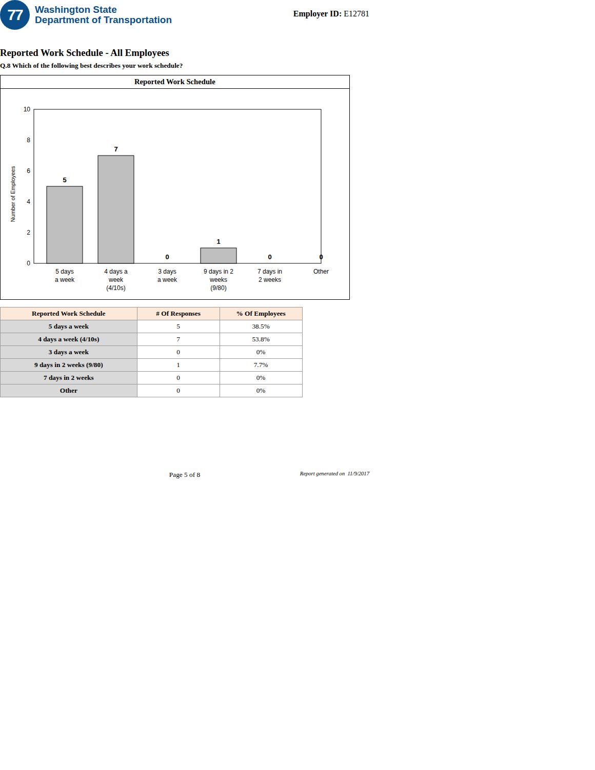77
Washington State
Department of Transportation
Employer ID: E12781
Reported Work Schedule - All Employees
Q.8 Which of the following best describes your work schedule?
Reported Work Schedule
Number of Employees 10 8 6 4 2 0 5 7 0 1 0 0 5 days a week 4 days a week (4/10s) 3 days a week 9 days in 2 weeks (9/80) 7 days in 2 weeks Other
| Reported Work Schedule | # Of Responses | % Of Employees |
| --- | --- | --- |
| 5 days a week | 5 | 38.5% |
| 4 days a week (4/10s) | 7 | 53.8% |
| 3 days a week | 0 | 0% |
| 9 days in 2 weeks (9/80) | 1 | 7.7% |
| 7 days in 2 weeks | 0 | 0% |
| Other | 0 | 0% |
Page 5 of 8
Report generated on 11/9/2017